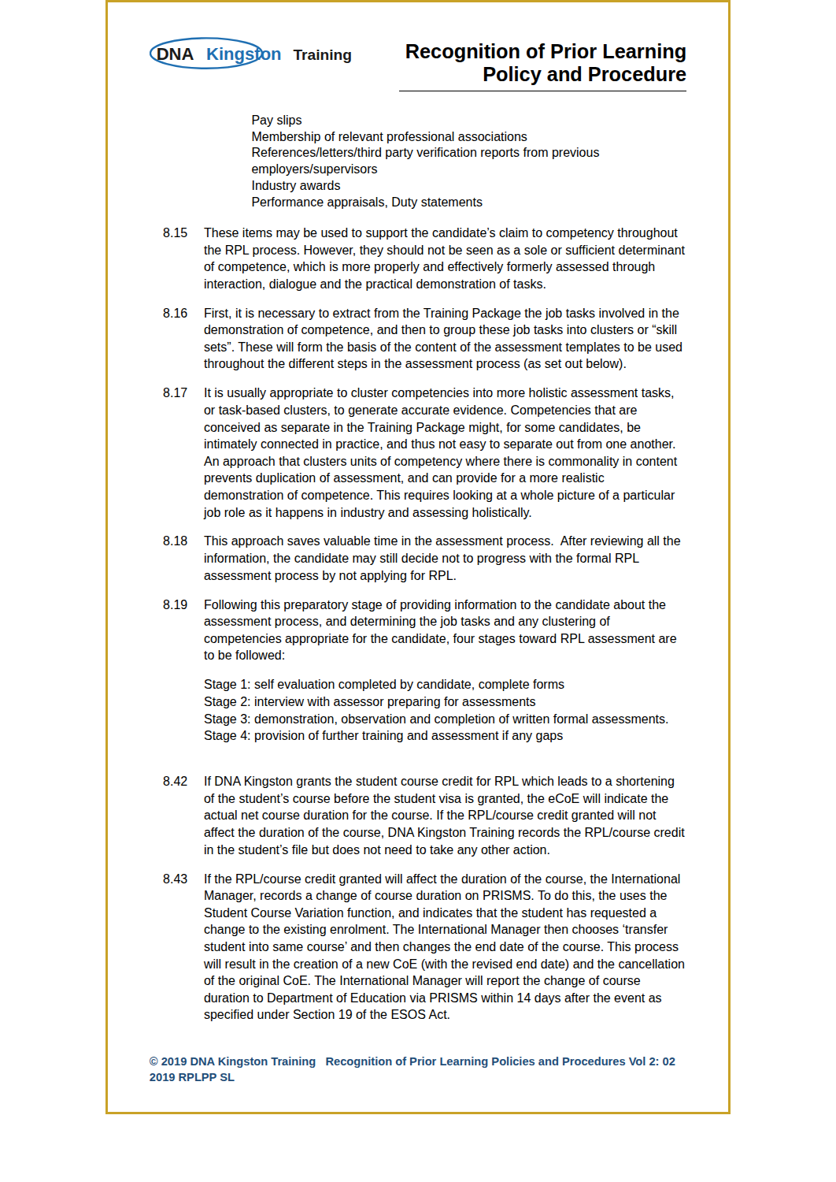DNA Kingston Training
Recognition of Prior Learning
Policy and Procedure
Pay slips
Membership of relevant professional associations
References/letters/third party verification reports from previous
employers/supervisors
Industry awards
Performance appraisals, Duty statements
8.15
These items may be used to support the candidate’s claim to competency throughout the RPL process. However, they should not be seen as a sole or sufficient determinant of competence, which is more properly and effectively formerly assessed through interaction, dialogue and the practical demonstration of tasks.
8.16
First, it is necessary to extract from the Training Package the job tasks involved in the demonstration of competence, and then to group these job tasks into clusters or “skill sets”. These will form the basis of the content of the assessment templates to be used throughout the different steps in the assessment process (as set out below).
8.17
It is usually appropriate to cluster competencies into more holistic assessment tasks, or task-based clusters, to generate accurate evidence. Competencies that are conceived as separate in the Training Package might, for some candidates, be intimately connected in practice, and thus not easy to separate out from one another. An approach that clusters units of competency where there is commonality in content prevents duplication of assessment, and can provide for a more realistic demonstration of competence. This requires looking at a whole picture of a particular job role as it happens in industry and assessing holistically.
8.18
This approach saves valuable time in the assessment process. After reviewing all the information, the candidate may still decide not to progress with the formal RPL assessment process by not applying for RPL.
8.19
Following this preparatory stage of providing information to the candidate about the assessment process, and determining the job tasks and any clustering of competencies appropriate for the candidate, four stages toward RPL assessment are to be followed:
Stage 1: self evaluation completed by candidate, complete forms
Stage 2: interview with assessor preparing for assessments
Stage 3: demonstration, observation and completion of written formal assessments.
Stage 4: provision of further training and assessment if any gaps
8.42
If DNA Kingston grants the student course credit for RPL which leads to a shortening of the student’s course before the student visa is granted, the eCoE will indicate the actual net course duration for the course. If the RPL/course credit granted will not affect the duration of the course, DNA Kingston Training records the RPL/course credit in the student’s file but does not need to take any other action.
8.43
If the RPL/course credit granted will affect the duration of the course, the International Manager, records a change of course duration on PRISMS. To do this, the uses the Student Course Variation function, and indicates that the student has requested a change to the existing enrolment. The International Manager then chooses ‘transfer student into same course’ and then changes the end date of the course. This process will result in the creation of a new CoE (with the revised end date) and the cancellation of the original CoE. The International Manager will report the change of course duration to Department of Education via PRISMS within 14 days after the event as specified under Section 19 of the ESOS Act.
© 2019 DNA Kingston Training Recognition of Prior Learning Policies and Procedures Vol 2: 02 2019 RPLPP SL